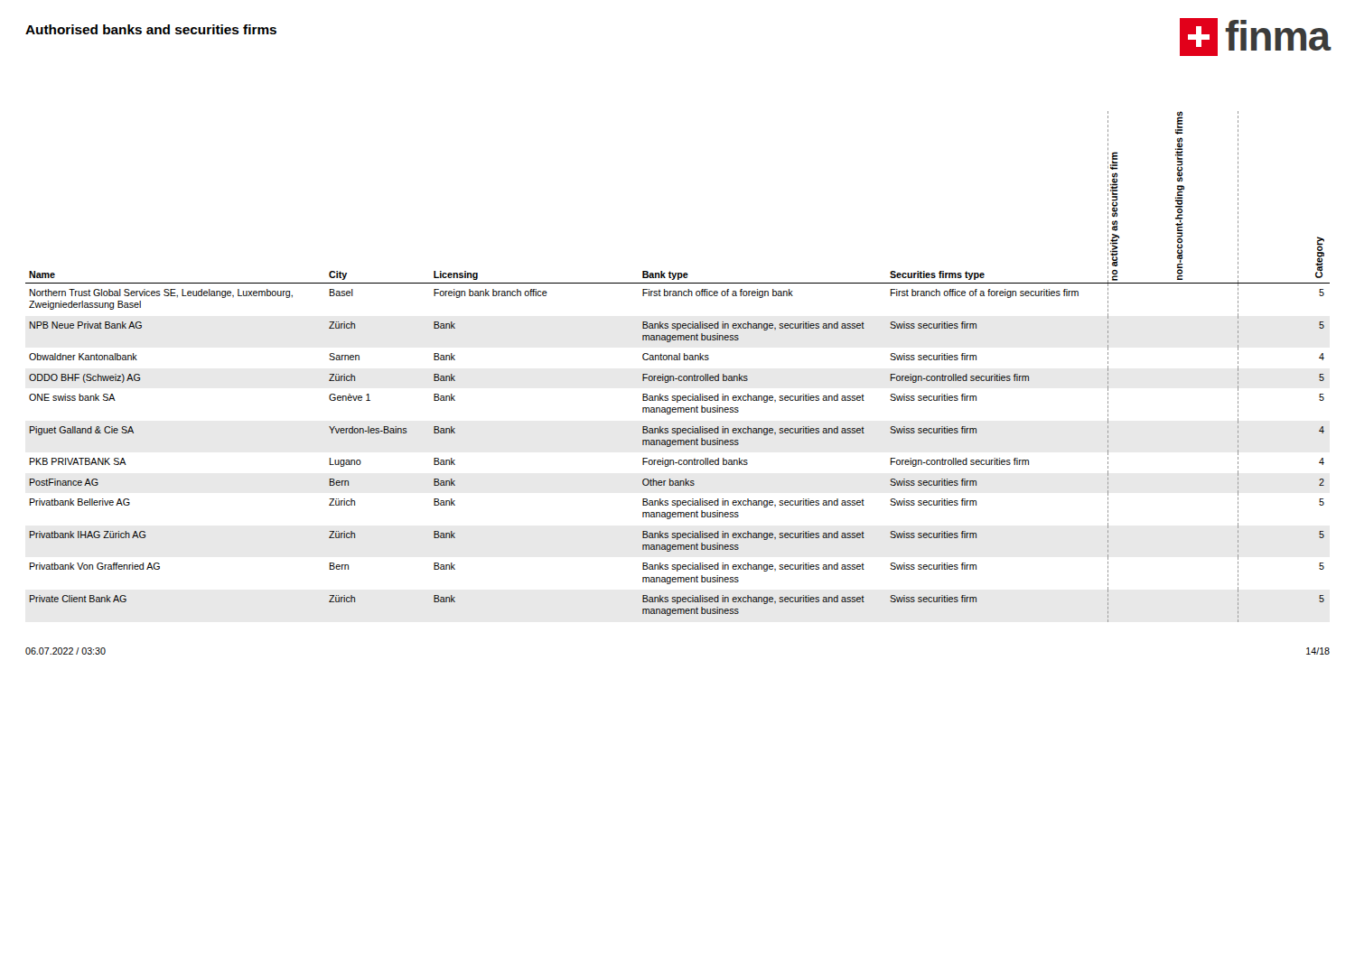Authorised banks and securities firms
finma
| Name | City | Licensing | Bank type | Securities firms type | no activity as securities firm | non-account-holding securities firms | Category |
| --- | --- | --- | --- | --- | --- | --- | --- |
| Northern Trust Global Services SE, Leudelange, Luxembourg, Zweigniederlassung Basel | Basel | Foreign bank branch office | First branch office of a foreign bank | First branch office of a foreign securities firm | | | 5 |
| NPB Neue Privat Bank AG | Zürich | Bank | Banks specialised in exchange, securities and asset management business | Swiss securities firm | | | 5 |
| Obwaldner Kantonalbank | Sarnen | Bank | Cantonal banks | Swiss securities firm | | | 4 |
| ODDO BHF (Schweiz) AG | Zürich | Bank | Foreign-controlled banks | Foreign-controlled securities firm | | | 5 |
| ONE swiss bank SA | Genève 1 | Bank | Banks specialised in exchange, securities and asset management business | Swiss securities firm | | | 5 |
| Piguet Galland & Cie SA | Yverdon-les-Bains | Bank | Banks specialised in exchange, securities and asset management business | Swiss securities firm | | | 4 |
| PKB PRIVATBANK SA | Lugano | Bank | Foreign-controlled banks | Foreign-controlled securities firm | | | 4 |
| PostFinance AG | Bern | Bank | Other banks | Swiss securities firm | | | 2 |
| Privatbank Bellerive AG | Zürich | Bank | Banks specialised in exchange, securities and asset management business | Swiss securities firm | | | 5 |
| Privatbank IHAG Zürich AG | Zürich | Bank | Banks specialised in exchange, securities and asset management business | Swiss securities firm | | | 5 |
| Privatbank Von Graffenried AG | Bern | Bank | Banks specialised in exchange, securities and asset management business | Swiss securities firm | | | 5 |
| Private Client Bank AG | Zürich | Bank | Banks specialised in exchange, securities and asset management business | Swiss securities firm | | | 5 |
06.07.2022 / 03:30
14/18